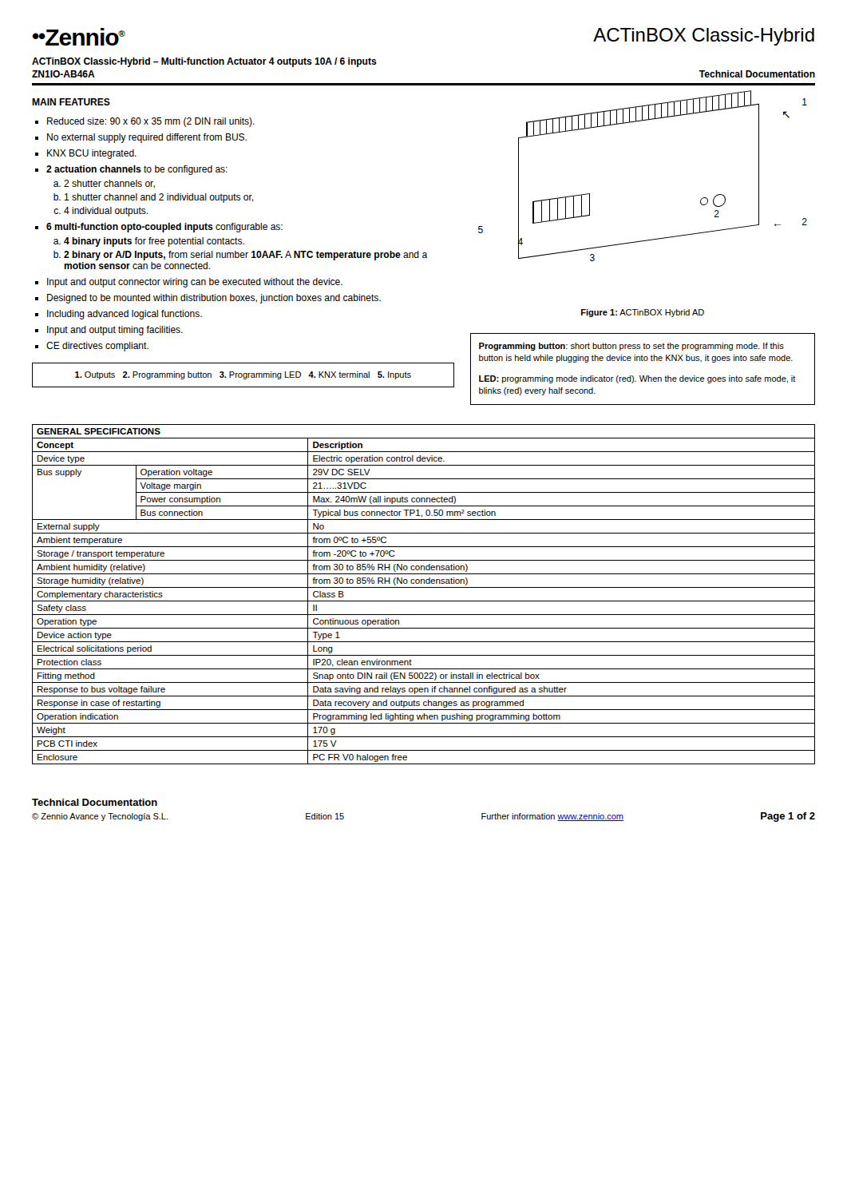••Zennio®
ACTinBOX Classic-Hybrid
ACTinBOX Classic-Hybrid – Multi-function Actuator 4 outputs 10A / 6 inputs
ZN1IO-AB46A Technical Documentation
MAIN FEATURES
Reduced size: 90 x 60 x 35 mm (2 DIN rail units).
No external supply required different from BUS.
KNX BCU integrated.
2 actuation channels to be configured as:
2 shutter channels or,
1 shutter channel and 2 individual outputs or,
4 individual outputs.
6 multi-function opto-coupled inputs configurable as:
4 binary inputs for free potential contacts.
2 binary or A/D Inputs, from serial number 10AAF. A NTC temperature probe and a motion sensor can be connected.
Input and output connector wiring can be executed without the device.
Designed to be mounted within distribution boxes, junction boxes and cabinets.
Including advanced logical functions.
Input and output timing facilities.
CE directives compliant.
1. Outputs 2. Programming button 3. Programming LED 4. KNX terminal 5. Inputs
1 ↖ 2 ← 2 5 4 3
Figure 1: ACTinBOX Hybrid AD
Programming button: short button press to set the programming mode. If this button is held while plugging the device into the KNX bus, it goes into safe mode.
LED: programming mode indicator (red). When the device goes into safe mode, it blinks (red) every half second.
| GENERAL SPECIFICATIONS |
| --- |
| Concept | Description |
| Device type | Electric operation control device. |
| Bus supply | Operation voltage | 29V DC SELV |
| Voltage margin | 21…..31VDC |
| Power consumption | Max. 240mW (all inputs connected) |
| Bus connection | Typical bus connector TP1, 0.50 mm² section |
| External supply | No |
| Ambient temperature | from 0ºC to +55ºC |
| Storage / transport temperature | from -20ºC to +70ºC |
| Ambient humidity (relative) | from 30 to 85% RH (No condensation) |
| Storage humidity (relative) | from 30 to 85% RH (No condensation) |
| Complementary characteristics | Class B |
| Safety class | II |
| Operation type | Continuous operation |
| Device action type | Type 1 |
| Electrical solicitations period | Long |
| Protection class | IP20, clean environment |
| Fitting method | Snap onto DIN rail (EN 50022) or install in electrical box |
| Response to bus voltage failure | Data saving and relays open if channel configured as a shutter |
| Response in case of restarting | Data recovery and outputs changes as programmed |
| Operation indication | Programming led lighting when pushing programming bottom |
| Weight | 170 g |
| PCB CTI index | 175 V |
| Enclosure | PC FR V0 halogen free |
Technical Documentation
© Zennio Avance y Tecnología S.L. Edition 15 Further information www.zennio.com Page 1 of 2